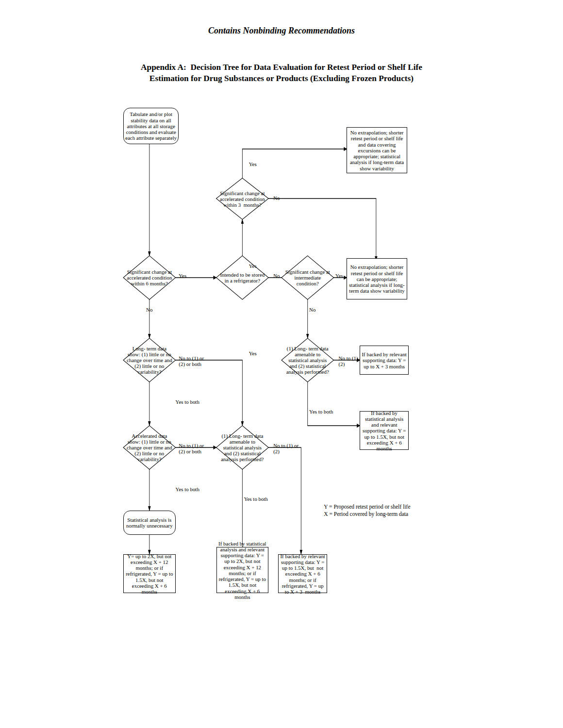Contains Nonbinding Recommendations
Appendix A: Decision Tree for Data Evaluation for Retest Period or Shelf Life
Estimation for Drug Substances or Products (Excluding Frozen Products)
Tabulate and/or plot stability data on all attributes at all storage conditions and evaluate each attribute separately
No extrapolation; shorter retest period or shelf life and data covering excursions can be appropriate; statistical analysis if long-term data show variability
No extrapolation; shorter retest period or shelf life can be appropriate; statistical analysis if long-term data show variability
Significant change at accelerated condition within 6 months?
Intended to be stored in a refrigerator?
Significant change at accelerated condition within 3 months?
Significant change at intermediate condition?
Long- term data show: (1) little or no change over time and (2) little or no variability?
(1) Long- term data amenable to statistical analysis and (2) statistical analysis performed?
Accelerated data show: (1) little or no change over time and (2) little or no variability?
(1) Long- term data amenable to statistical analysis and (2) statistical analysis performed?
Yes
Yes
Yes
No
No
Yes
No
No
Yes
No to (1) or (2) or both
No to (1) or (2) or both
No to (1) or (2)
No to (1) or (2)
Yes to both
Yes to both
Yes to both
Yes to both
If backed by relevant supporting data: Y = up to X + 3 months
If backed by statistical analysis and relevant supporting data: Y = up to 1.5X, but not exceeding X + 6 months
Statistical analysis is normally unnecessary
Y = Proposed retest period or shelf life
X = Period covered by long-term data
Y= up to 2X, but not exceeding X + 12 months; or if refrigerated, Y = up to 1.5X, but not exceeding X + 6 months
If backed by statistical analysis and relevant supporting data: Y = up to 2X, but not exceeding X + 12 months; or if refrigerated, Y = up to 1.5X, but not exceeding X + 6 months
If backed by relevant supporting data: Y = up to 1.5X, but not exceeding X + 6 months; or if refrigerated, Y = up to X + 3 months
10